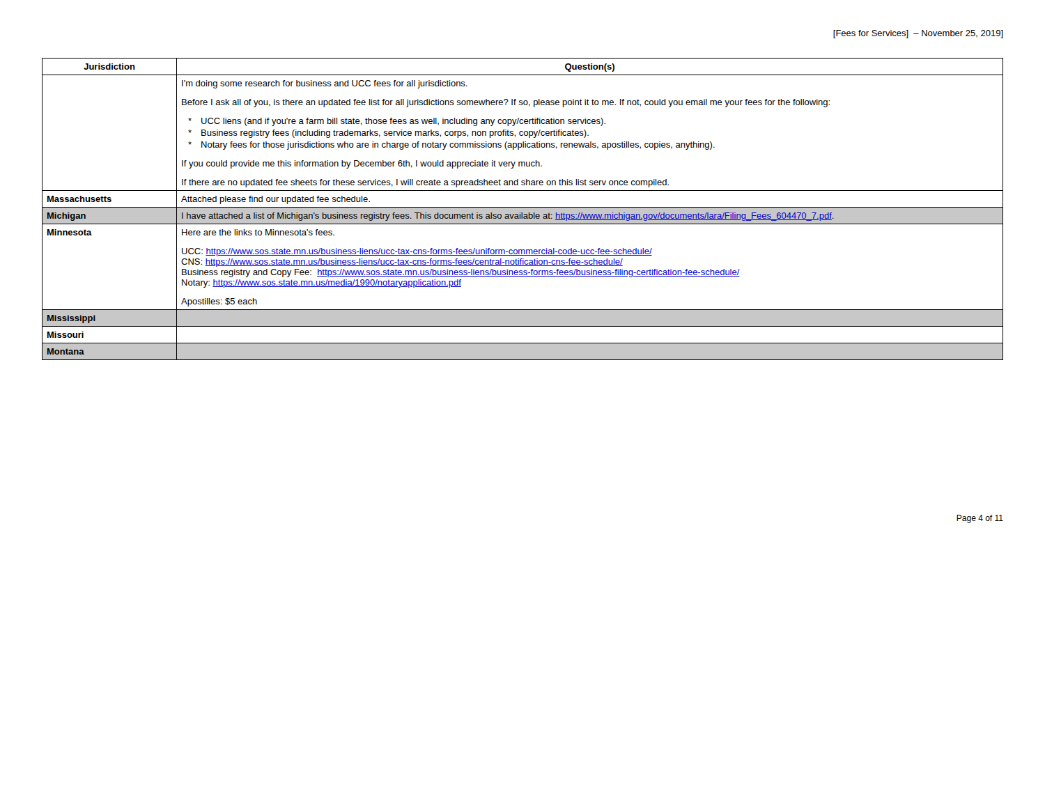[Fees for Services] – November 25, 2019]
| Jurisdiction | Question(s) |
| --- | --- |
| | I'm doing some research for business and UCC fees for all jurisdictions. Before I ask all of you, is there an updated fee list for all jurisdictions somewhere? If so, please point it to me. If not, could you email me your fees for the following: UCC liens (and if you're a farm bill state, those fees as well, including any copy/certification services). Business registry fees (including trademarks, service marks, corps, non profits, copy/certificates). Notary fees for those jurisdictions who are in charge of notary commissions (applications, renewals, apostilles, copies, anything). If you could provide me this information by December 6th, I would appreciate it very much. If there are no updated fee sheets for these services, I will create a spreadsheet and share on this list serv once compiled. |
| Massachusetts | Attached please find our updated fee schedule. |
| Michigan | I have attached a list of Michigan's business registry fees. This document is also available at: https://www.michigan.gov/documents/lara/Filing_Fees_604470_7.pdf . |
| Minnesota | Here are the links to Minnesota's fees. UCC: https://www.sos.state.mn.us/business-liens/ucc-tax-cns-forms-fees/uniform-commercial-code-ucc-fee-schedule/ CNS: https://www.sos.state.mn.us/business-liens/ucc-tax-cns-forms-fees/central-notification-cns-fee-schedule/ Business registry and Copy Fee: https://www.sos.state.mn.us/business-liens/business-forms-fees/business-filing-certification-fee-schedule/ Notary: https://www.sos.state.mn.us/media/1990/notaryapplication.pdf Apostilles: $5 each |
| Mississippi | |
| Missouri | |
| Montana | |
Page 4 of 11